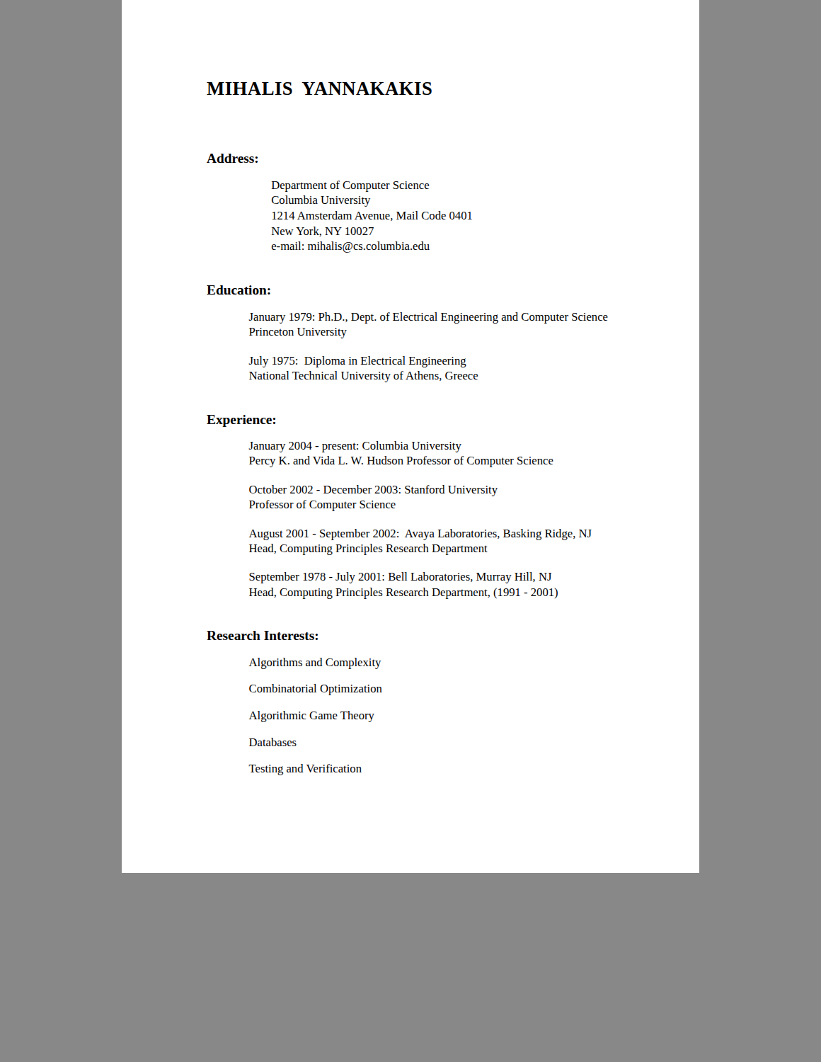MIHALIS YANNAKAKIS
Address:
Department of Computer Science
Columbia University
1214 Amsterdam Avenue, Mail Code 0401
New York, NY 10027
e-mail: mihalis@cs.columbia.edu
Education:
January 1979: Ph.D., Dept. of Electrical Engineering and Computer Science
Princeton University
July 1975: Diploma in Electrical Engineering
National Technical University of Athens, Greece
Experience:
January 2004 - present: Columbia University
Percy K. and Vida L. W. Hudson Professor of Computer Science
October 2002 - December 2003: Stanford University
Professor of Computer Science
August 2001 - September 2002: Avaya Laboratories, Basking Ridge, NJ
Head, Computing Principles Research Department
September 1978 - July 2001: Bell Laboratories, Murray Hill, NJ
Head, Computing Principles Research Department, (1991 - 2001)
Research Interests:
Algorithms and Complexity
Combinatorial Optimization
Algorithmic Game Theory
Databases
Testing and Verification